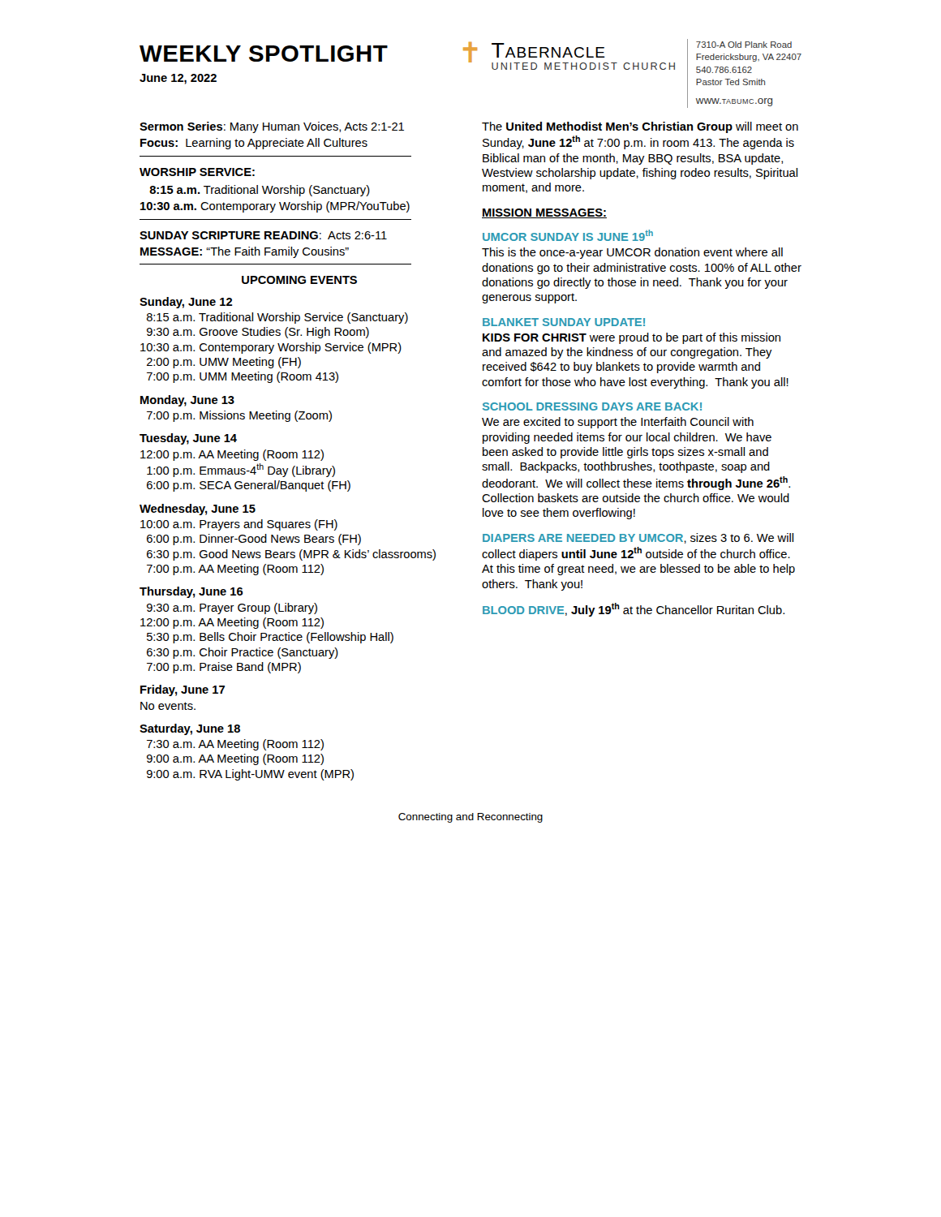WEEKLY SPOTLIGHT
June 12, 2022
✝
Tabernacle
UNITED METHODIST CHURCH
7310-A Old Plank Road
Fredericksburg, VA 22407
540.786.6162
Pastor Ted Smith
www.tabumc.org
Sermon Series: Many Human Voices, Acts 2:1-21
Focus: Learning to Appreciate All Cultures
WORSHIP SERVICE:
8:15 a.m. Traditional Worship (Sanctuary)
10:30 a.m. Contemporary Worship (MPR/YouTube)
SUNDAY SCRIPTURE READING: Acts 2:6-11
MESSAGE: “The Faith Family Cousins”
UPCOMING EVENTS
Sunday, June 12
8:15 a.m. Traditional Worship Service (Sanctuary)
9:30 a.m. Groove Studies (Sr. High Room)
10:30 a.m. Contemporary Worship Service (MPR)
2:00 p.m. UMW Meeting (FH)
7:00 p.m. UMM Meeting (Room 413)
Monday, June 13
7:00 p.m. Missions Meeting (Zoom)
Tuesday, June 14
12:00 p.m. AA Meeting (Room 112)
1:00 p.m. Emmaus-4th Day (Library)
6:00 p.m. SECA General/Banquet (FH)
Wednesday, June 15
10:00 a.m. Prayers and Squares (FH)
6:00 p.m. Dinner-Good News Bears (FH)
6:30 p.m. Good News Bears (MPR & Kids’ classrooms)
7:00 p.m. AA Meeting (Room 112)
Thursday, June 16
9:30 a.m. Prayer Group (Library)
12:00 p.m. AA Meeting (Room 112)
5:30 p.m. Bells Choir Practice (Fellowship Hall)
6:30 p.m. Choir Practice (Sanctuary)
7:00 p.m. Praise Band (MPR)
Friday, June 17
No events.
Saturday, June 18
7:30 a.m. AA Meeting (Room 112)
9:00 a.m. AA Meeting (Room 112)
9:00 a.m. RVA Light-UMW event (MPR)
The United Methodist Men’s Christian Group will meet on Sunday, June 12th at 7:00 p.m. in room 413. The agenda is Biblical man of the month, May BBQ results, BSA update, Westview scholarship update, fishing rodeo results, Spiritual moment, and more.
MISSION MESSAGES:
UMCOR SUNDAY IS JUNE 19th
This is the once-a-year UMCOR donation event where all donations go to their administrative costs. 100% of ALL other donations go directly to those in need. Thank you for your generous support.
BLANKET SUNDAY UPDATE!
KIDS FOR CHRIST were proud to be part of this mission and amazed by the kindness of our congregation. They received $642 to buy blankets to provide warmth and comfort for those who have lost everything. Thank you all!
SCHOOL DRESSING DAYS ARE BACK!
We are excited to support the Interfaith Council with providing needed items for our local children. We have been asked to provide little girls tops sizes x-small and small. Backpacks, toothbrushes, toothpaste, soap and deodorant. We will collect these items through June 26th. Collection baskets are outside the church office. We would love to see them overflowing!
DIAPERS ARE NEEDED BY UMCOR, sizes 3 to 6. We will collect diapers until June 12th outside of the church office. At this time of great need, we are blessed to be able to help others. Thank you!
BLOOD DRIVE, July 19th at the Chancellor Ruritan Club.
Connecting and Reconnecting